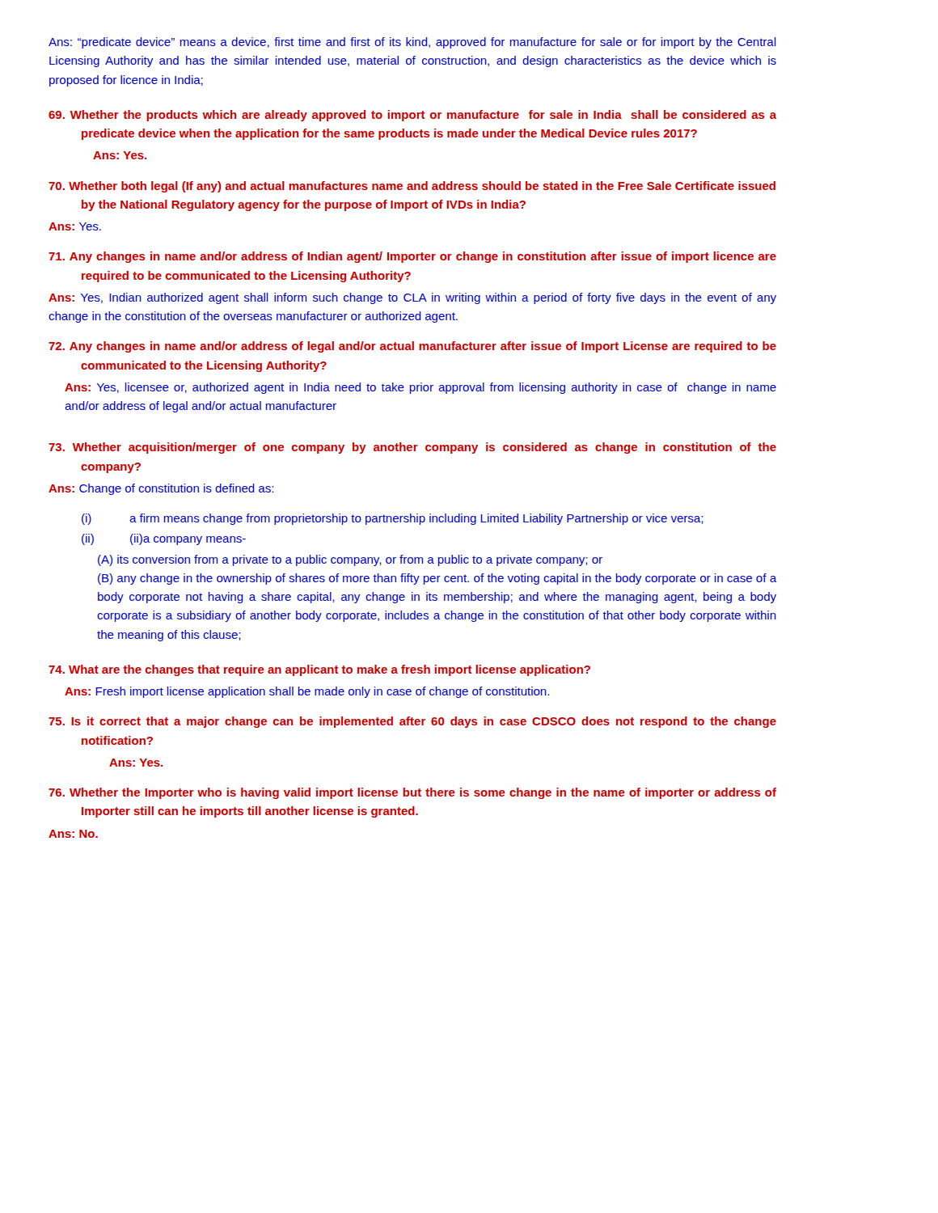Ans: “predicate device” means a device, first time and first of its kind, approved for manufacture for sale or for import by the Central Licensing Authority and has the similar intended use, material of construction, and design characteristics as the device which is proposed for licence in India;
69. Whether the products which are already approved to import or manufacture for sale in India shall be considered as a predicate device when the application for the same products is made under the Medical Device rules 2017?
Ans: Yes.
70. Whether both legal (If any) and actual manufactures name and address should be stated in the Free Sale Certificate issued by the National Regulatory agency for the purpose of Import of IVDs in India?
Ans: Yes.
71. Any changes in name and/or address of Indian agent/ Importer or change in constitution after issue of import licence are required to be communicated to the Licensing Authority?
Ans: Yes, Indian authorized agent shall inform such change to CLA in writing within a period of forty five days in the event of any change in the constitution of the overseas manufacturer or authorized agent.
72. Any changes in name and/or address of legal and/or actual manufacturer after issue of Import License are required to be communicated to the Licensing Authority?
Ans: Yes, licensee or, authorized agent in India need to take prior approval from licensing authority in case of change in name and/or address of legal and/or actual manufacturer
73. Whether acquisition/merger of one company by another company is considered as change in constitution of the company?
Ans: Change of constitution is defined as:
(i) a firm means change from proprietorship to partnership including Limited Liability Partnership or vice versa;
(ii) (ii)a company means-
(A) its conversion from a private to a public company, or from a public to a private company; or
(B) any change in the ownership of shares of more than fifty per cent. of the voting capital in the body corporate or in case of a body corporate not having a share capital, any change in its membership; and where the managing agent, being a body corporate is a subsidiary of another body corporate, includes a change in the constitution of that other body corporate within the meaning of this clause;
74. What are the changes that require an applicant to make a fresh import license application?
Ans: Fresh import license application shall be made only in case of change of constitution.
75. Is it correct that a major change can be implemented after 60 days in case CDSCO does not respond to the change notification?
Ans: Yes.
76. Whether the Importer who is having valid import license but there is some change in the name of importer or address of Importer still can he imports till another license is granted.
Ans: No.